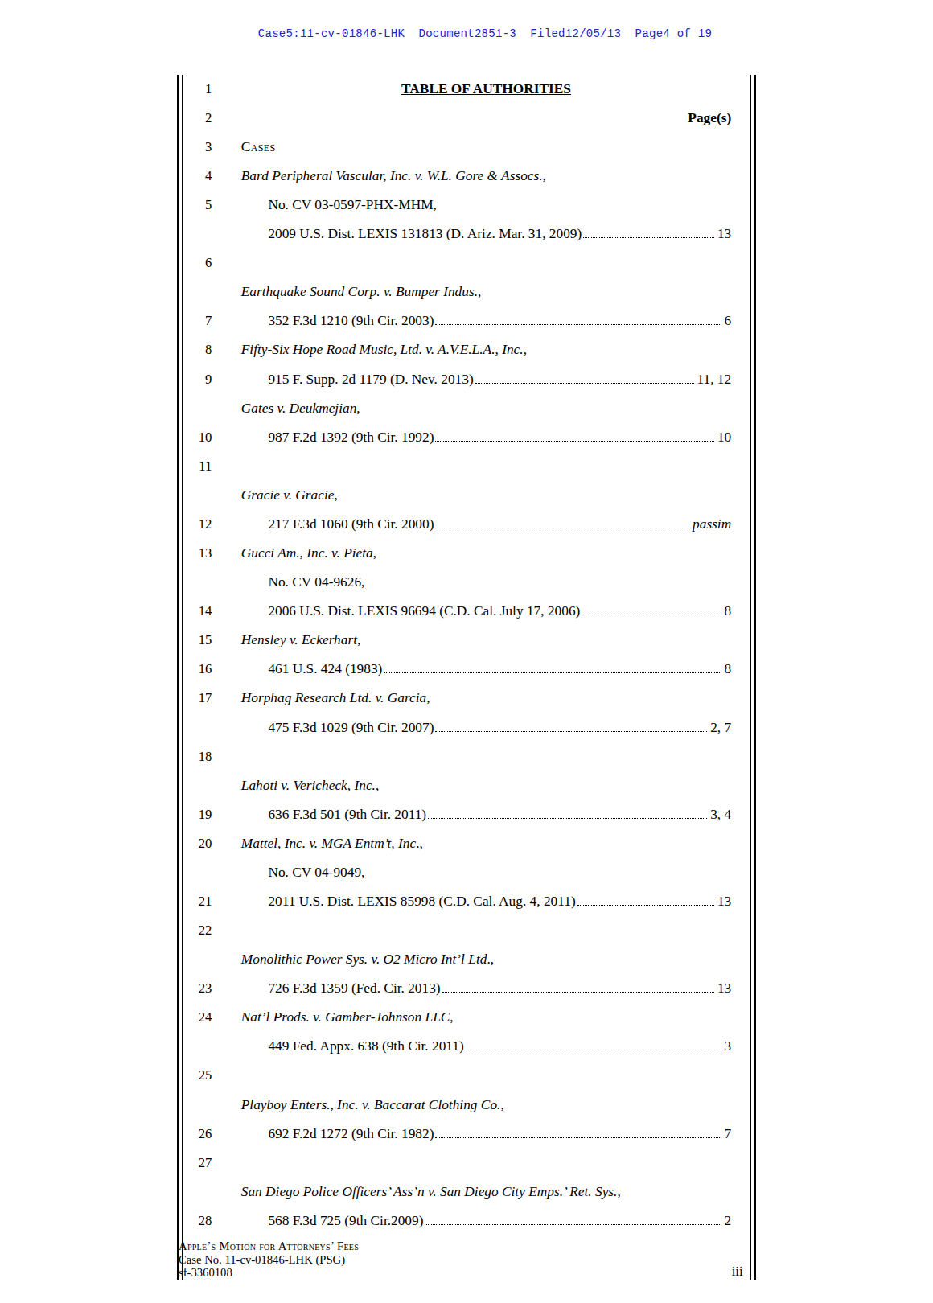Case5:11-cv-01846-LHK Document2851-3 Filed12/05/13 Page4 of 19
| 1 | TABLE OF AUTHORITIES |
| 2 | Page(s) |
| 3 | Cases |
| 4 | Bard Peripheral Vascular, Inc. v. W.L. Gore & Assocs. , |
| 5 | No. CV 03-0597-PHX-MHM, |
| | 2009 U.S. Dist. LEXIS 131813 (D. Ariz. Mar. 31, 2009) 13 |
| 6 | |
| | Earthquake Sound Corp. v. Bumper Indus. , |
| 7 | 352 F.3d 1210 (9th Cir. 2003) 6 |
| 8 | Fifty-Six Hope Road Music, Ltd. v. A.V.E.L.A., Inc. , |
| 9 | 915 F. Supp. 2d 1179 (D. Nev. 2013) 11, 12 |
| | Gates v. Deukmejian , |
| 10 | 987 F.2d 1392 (9th Cir. 1992) 10 |
| 11 | |
| | Gracie v. Gracie , |
| 12 | 217 F.3d 1060 (9th Cir. 2000) passim |
| 13 | Gucci Am., Inc. v. Pieta , |
| | No. CV 04-9626, |
| 14 | 2006 U.S. Dist. LEXIS 96694 (C.D. Cal. July 17, 2006) 8 |
| 15 | Hensley v. Eckerhart , |
| 16 | 461 U.S. 424 (1983) 8 |
| 17 | Horphag Research Ltd. v. Garcia , |
| | 475 F.3d 1029 (9th Cir. 2007) 2, 7 |
| 18 | |
| | Lahoti v. Vericheck, Inc. , |
| 19 | 636 F.3d 501 (9th Cir. 2011) 3, 4 |
| 20 | Mattel, Inc. v. MGA Entm’t, Inc ., |
| | No. CV 04-9049, |
| 21 | 2011 U.S. Dist. LEXIS 85998 (C.D. Cal. Aug. 4, 2011) 13 |
| 22 | |
| | Monolithic Power Sys. v. O2 Micro Int’l Ltd ., |
| 23 | 726 F.3d 1359 (Fed. Cir. 2013) 13 |
| 24 | Nat’l Prods. v. Gamber-Johnson LLC , |
| | 449 Fed. Appx. 638 (9th Cir. 2011) 3 |
| 25 | |
| | Playboy Enters., Inc. v. Baccarat Clothing Co. , |
| 26 | 692 F.2d 1272 (9th Cir. 1982) 7 |
| 27 | |
| | San Diego Police Officers’ Ass’n v. San Diego City Emps.’ Ret. Sys. , |
| 28 | 568 F.3d 725 (9th Cir.2009) 2 |
Apple’s Motion for Attorneys’ Fees
Case No. 11-cv-01846-LHK (PSG)
sf-3360108
iii